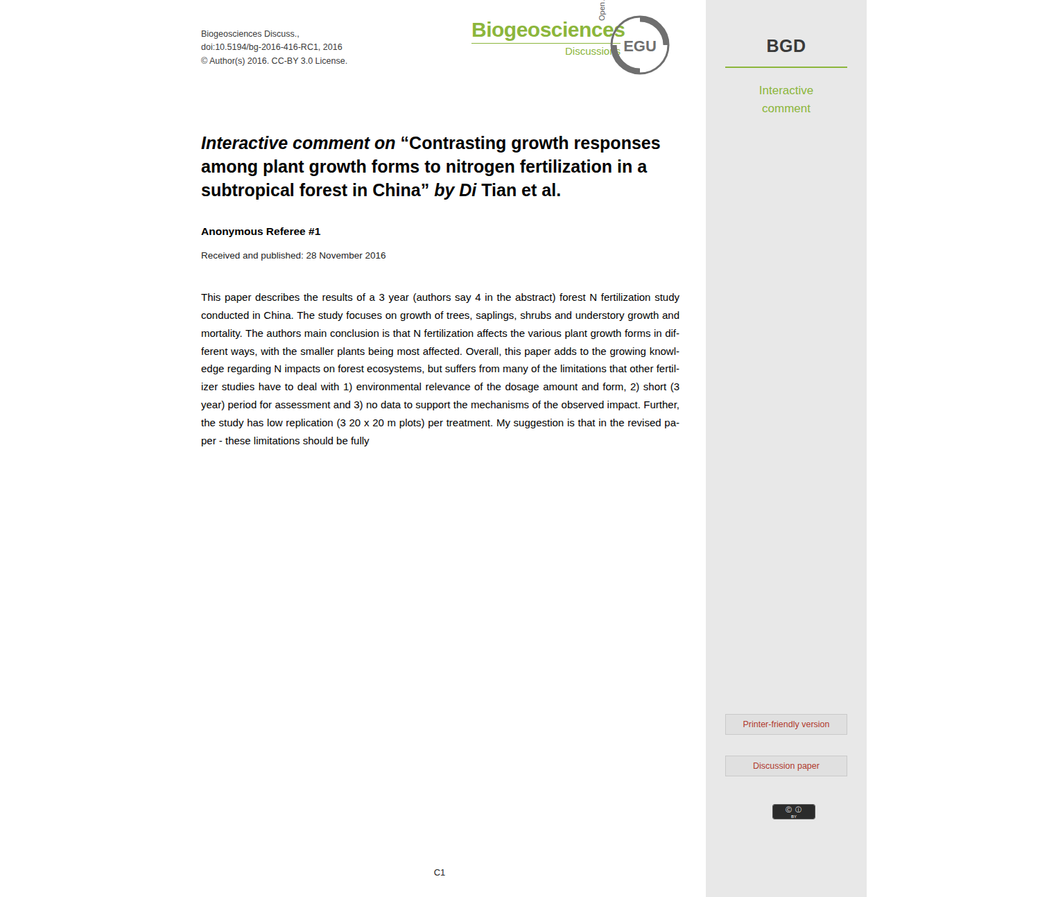BGD
Interactive
comment
Printer-friendly version
Discussion paper
Ⓒ ⓘ
BY
Biogeosciences Discuss.,
doi:10.5194/bg-2016-416-RC1, 2016
© Author(s) 2016. CC-BY 3.0 License.
Biogeosciences
Discussions
Open Access
EGU
Interactive comment on “Contrasting growth responses among plant growth forms to nitrogen fertilization in a subtropical forest in China” by Di Tian et al.
Anonymous Referee #1
Received and published: 28 November 2016
This paper describes the results of a 3 year (authors say 4 in the abstract) forest N fertilization study conducted in China. The study focuses on growth of trees, saplings, shrubs and understory growth and mortality. The authors main conclusion is that N fertilization affects the various plant growth forms in different ways, with the smaller plants being most affected. Overall, this paper adds to the growing knowledge regarding N impacts on forest ecosystems, but suffers from many of the limitations that other fertilizer studies have to deal with 1) environmental relevance of the dosage amount and form, 2) short (3 year) period for assessment and 3) no data to support the mechanisms of the observed impact. Further, the study has low replication (3 20 x 20 m plots) per treatment. My suggestion is that in the revised paper - these limitations should be fully
C1